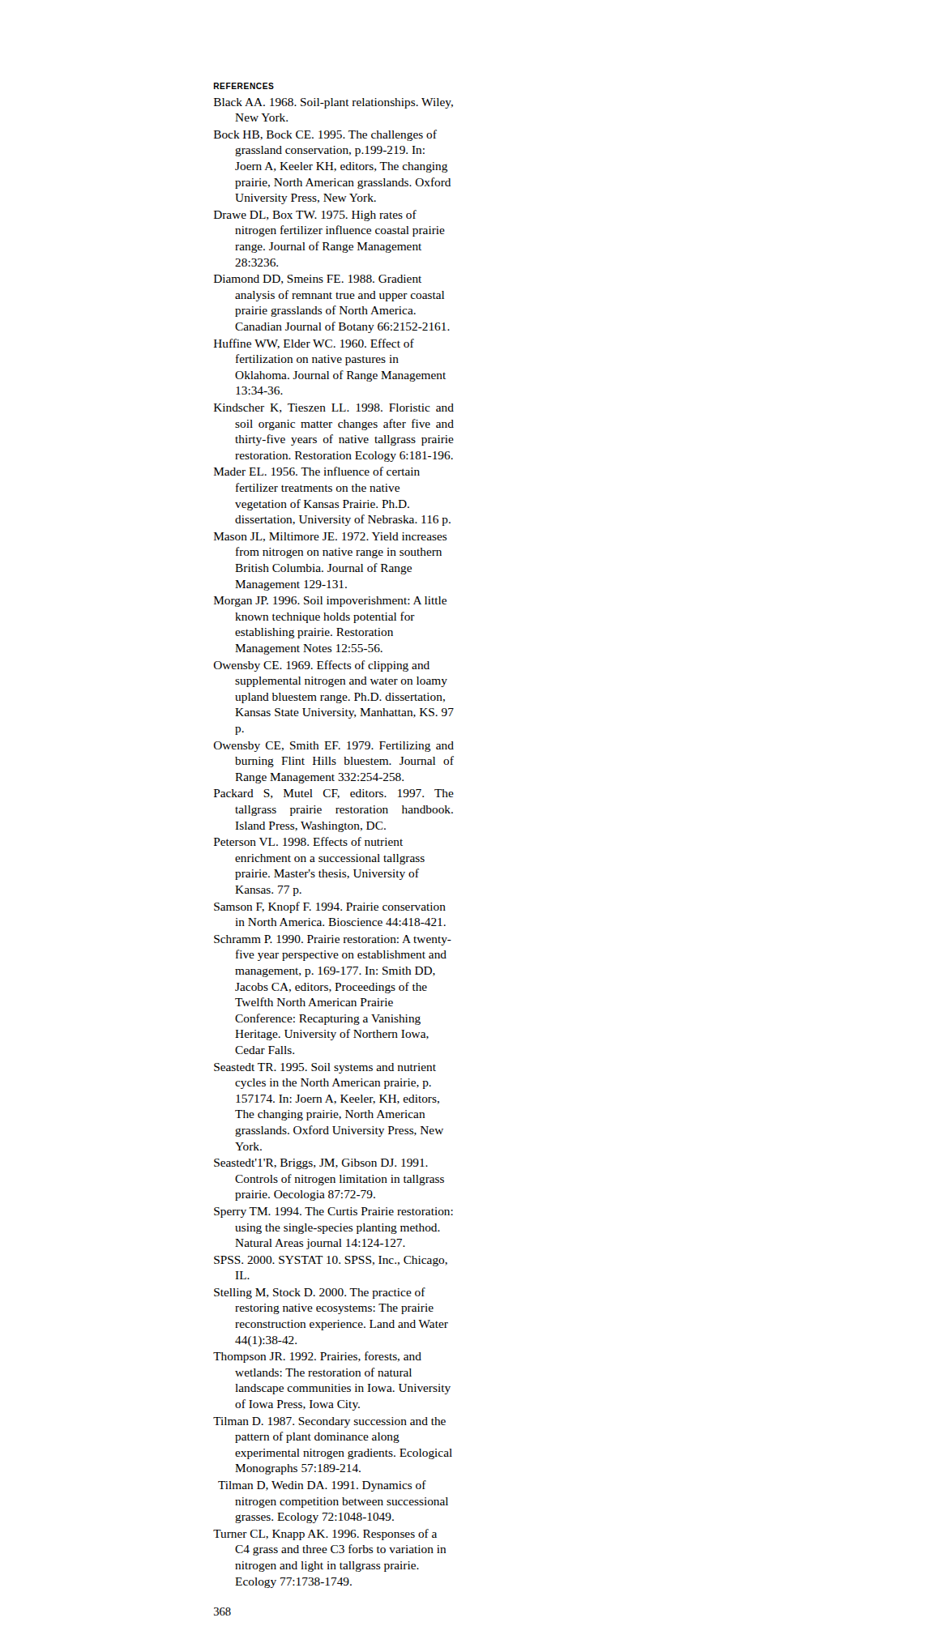References
Black AA. 1968. Soil-plant relationships. Wiley, New York.
Bock HB, Bock CE. 1995. The challenges of grassland conservation, p.199-219. In: Joern A, Keeler KH, editors, The changing prairie, North American grasslands. Oxford University Press, New York.
Drawe DL, Box TW. 1975. High rates of nitrogen fertilizer influence coastal prairie range. Journal of Range Management 28:3236.
Diamond DD, Smeins FE. 1988. Gradient analysis of remnant true and upper coastal prairie grasslands of North America. Canadian Journal of Botany 66:2152-2161.
Huffine WW, Elder WC. 1960. Effect of fertilization on native pastures in Oklahoma. Journal of Range Management 13:34-36.
Kindscher K, Tieszen LL. 1998. Floristic and soil organic matter changes after five and thirty-five years of native tallgrass prairie restoration. Restoration Ecology 6:181-196.
Mader EL. 1956. The influence of certain fertilizer treatments on the native vegetation of Kansas Prairie. Ph.D. dissertation, University of Nebraska. 116 p.
Mason JL, Miltimore JE. 1972. Yield increases from nitrogen on native range in southern British Columbia. Journal of Range Management 129-131.
Morgan JP. 1996. Soil impoverishment: A little known technique holds potential for establishing prairie. Restoration Management Notes 12:55-56.
Owensby CE. 1969. Effects of clipping and supplemental nitrogen and water on loamy upland bluestem range. Ph.D. dissertation, Kansas State University, Manhattan, KS. 97 p.
Owensby CE, Smith EF. 1979. Fertilizing and burning Flint Hills bluestem. Journal of Range Management 332:254-258.
Packard S, Mutel CF, editors. 1997. The tallgrass prairie restoration handbook. Island Press, Washington, DC.
Peterson VL. 1998. Effects of nutrient enrichment on a successional tallgrass prairie. Master's thesis, University of Kansas. 77 p.
Samson F, Knopf F. 1994. Prairie conservation in North America. Bioscience 44:418-421.
Schramm P. 1990. Prairie restoration: A twenty-five year perspective on establishment and management, p. 169-177. In: Smith DD, Jacobs CA, editors, Proceedings of the Twelfth North American Prairie Conference: Recapturing a Vanishing Heritage. University of Northern Iowa, Cedar Falls.
Seastedt TR. 1995. Soil systems and nutrient cycles in the North American prairie, p. 157174. In: Joern A, Keeler, KH, editors, The changing prairie, North American grasslands. Oxford University Press, New York.
Seastedt'1'R, Briggs, JM, Gibson DJ. 1991. Controls of nitrogen limitation in tallgrass prairie. Oecologia 87:72-79.
Sperry TM. 1994. The Curtis Prairie restoration: using the single-species planting method. Natural Areas journal 14:124-127.
SPSS. 2000. SYSTAT 10. SPSS, Inc., Chicago, IL.
Stelling M, Stock D. 2000. The practice of restoring native ecosystems: The prairie reconstruction experience. Land and Water 44(1):38-42.
Thompson JR. 1992. Prairies, forests, and wetlands: The restoration of natural landscape communities in Iowa. University of Iowa Press, Iowa City.
Tilman D. 1987. Secondary succession and the pattern of plant dominance along experimental nitrogen gradients. Ecological Monographs 57:189-214.
Tilman D, Wedin DA. 1991. Dynamics of nitrogen competition between successional grasses. Ecology 72:1048-1049.
Turner CL, Knapp AK. 1996. Responses of a C4 grass and three C3 forbs to variation in nitrogen and light in tallgrass prairie. Ecology 77:1738-1749.
368